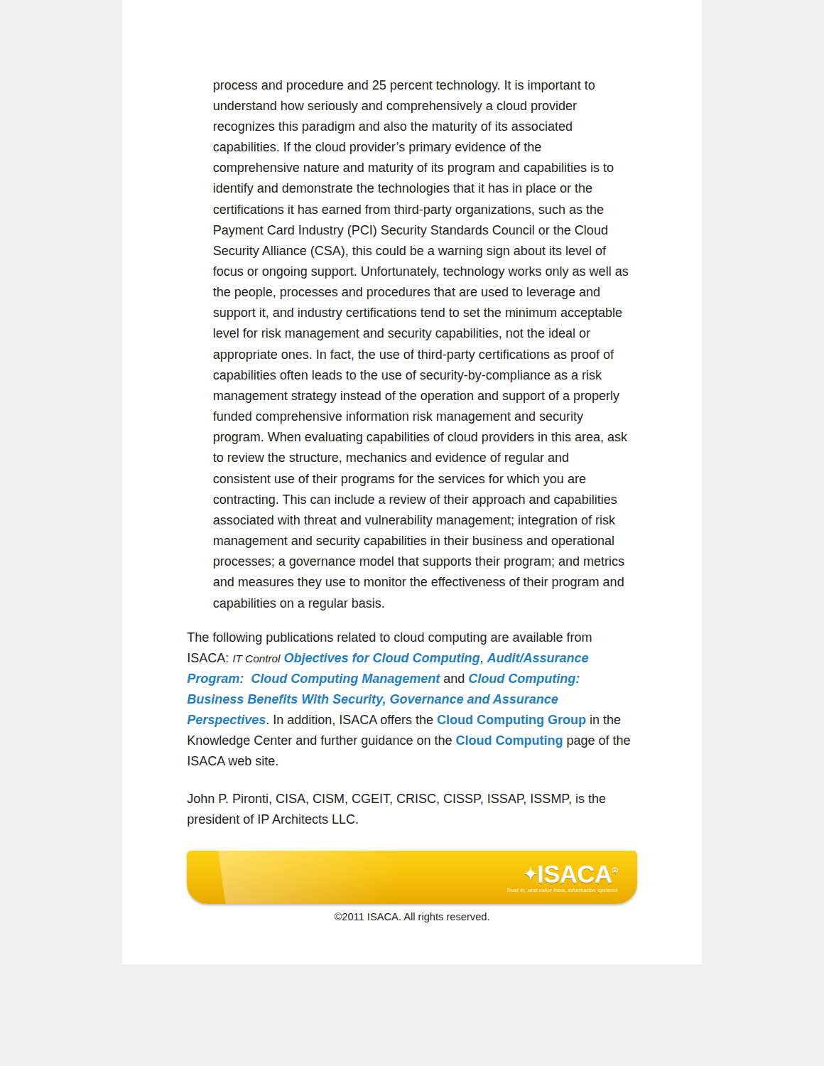process and procedure and 25 percent technology. It is important to understand how seriously and comprehensively a cloud provider recognizes this paradigm and also the maturity of its associated capabilities. If the cloud provider’s primary evidence of the comprehensive nature and maturity of its program and capabilities is to identify and demonstrate the technologies that it has in place or the certifications it has earned from third-party organizations, such as the Payment Card Industry (PCI) Security Standards Council or the Cloud Security Alliance (CSA), this could be a warning sign about its level of focus or ongoing support. Unfortunately, technology works only as well as the people, processes and procedures that are used to leverage and support it, and industry certifications tend to set the minimum acceptable level for risk management and security capabilities, not the ideal or appropriate ones. In fact, the use of third-party certifications as proof of capabilities often leads to the use of security-by-compliance as a risk management strategy instead of the operation and support of a properly funded comprehensive information risk management and security program. When evaluating capabilities of cloud providers in this area, ask to review the structure, mechanics and evidence of regular and consistent use of their programs for the services for which you are contracting. This can include a review of their approach and capabilities associated with threat and vulnerability management; integration of risk management and security capabilities in their business and operational processes; a governance model that supports their program; and metrics and measures they use to monitor the effectiveness of their program and capabilities on a regular basis.
The following publications related to cloud computing are available from ISACA: IT Control Objectives for Cloud Computing, Audit/Assurance Program: Cloud Computing Management and Cloud Computing: Business Benefits With Security, Governance and Assurance Perspectives. In addition, ISACA offers the Cloud Computing Group in the Knowledge Center and further guidance on the Cloud Computing page of the ISACA web site.
John P. Pironti, CISA, CISM, CGEIT, CRISC, CISSP, ISSAP, ISSMP, is the president of IP Architects LLC.
✦ISACA®
Trust in, and value from, information systems
©2011 ISACA. All rights reserved.